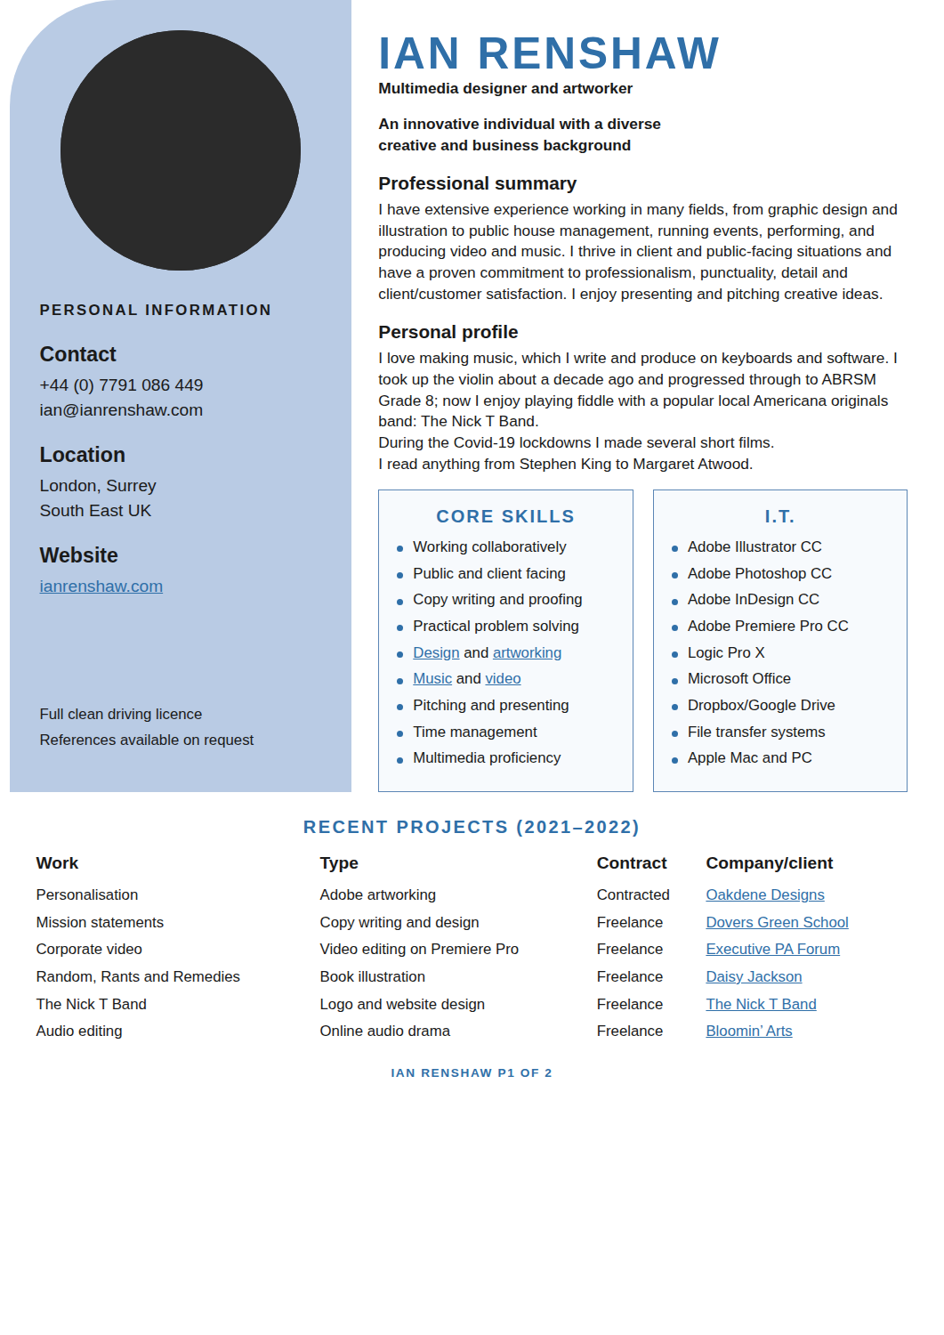Personal information
Contact
+44 (0) 7791 086 449
ian@ianrenshaw.com
Location
London, Surrey
South East UK
Website
ianrenshaw.com
Full clean driving licence
References available on request
IAN RENSHAW
Multimedia designer and artworker
An innovative individual with a diverse
creative and business background
Professional summary
I have extensive experience working in many fields, from graphic design and illustration to public house management, running events, performing, and producing video and music. I thrive in client and public-facing situations and have a proven commitment to professionalism, punctuality, detail and client/customer satisfaction. I enjoy presenting and pitching creative ideas.
Personal profile
I love making music, which I write and produce on keyboards and software. I took up the violin about a decade ago and progressed through to ABRSM Grade 8; now I enjoy playing fiddle with a popular local Americana originals band: The Nick T Band.
During the Covid-19 lockdowns I made several short films.
I read anything from Stephen King to Margaret Atwood.
Core skills
Working collaboratively
Public and client facing
Copy writing and proofing
Practical problem solving
Design and artworking
Music and video
Pitching and presenting
Time management
Multimedia proficiency
I.T.
Adobe Illustrator CC
Adobe Photoshop CC
Adobe InDesign CC
Adobe Premiere Pro CC
Logic Pro X
Microsoft Office
Dropbox/Google Drive
File transfer systems
Apple Mac and PC
Recent projects (2021–2022)
| Work | Type | Contract | Company/client |
| --- | --- | --- | --- |
| Personalisation | Adobe artworking | Contracted | Oakdene Designs |
| Mission statements | Copy writing and design | Freelance | Dovers Green School |
| Corporate video | Video editing on Premiere Pro | Freelance | Executive PA Forum |
| Random, Rants and Remedies | Book illustration | Freelance | Daisy Jackson |
| The Nick T Band | Logo and website design | Freelance | The Nick T Band |
| Audio editing | Online audio drama | Freelance | Bloomin’ Arts |
Ian Renshaw P1 of 2